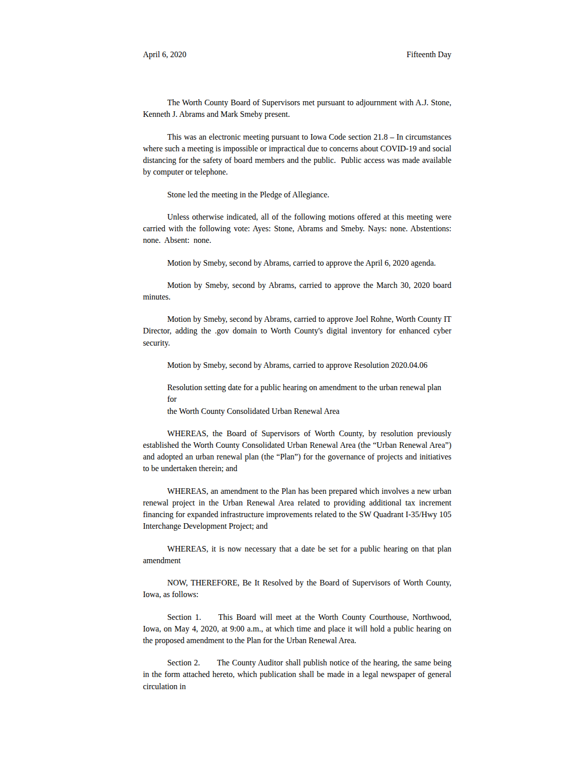April 6, 2020
Fifteenth Day
The Worth County Board of Supervisors met pursuant to adjournment with A.J. Stone, Kenneth J. Abrams and Mark Smeby present.
This was an electronic meeting pursuant to Iowa Code section 21.8 – In circumstances where such a meeting is impossible or impractical due to concerns about COVID-19 and social distancing for the safety of board members and the public. Public access was made available by computer or telephone.
Stone led the meeting in the Pledge of Allegiance.
Unless otherwise indicated, all of the following motions offered at this meeting were carried with the following vote: Ayes: Stone, Abrams and Smeby. Nays: none. Abstentions: none. Absent: none.
Motion by Smeby, second by Abrams, carried to approve the April 6, 2020 agenda.
Motion by Smeby, second by Abrams, carried to approve the March 30, 2020 board minutes.
Motion by Smeby, second by Abrams, carried to approve Joel Rohne, Worth County IT Director, adding the .gov domain to Worth County's digital inventory for enhanced cyber security.
Motion by Smeby, second by Abrams, carried to approve Resolution 2020.04.06
Resolution setting date for a public hearing on amendment to the urban renewal plan for the Worth County Consolidated Urban Renewal Area
WHEREAS, the Board of Supervisors of Worth County, by resolution previously established the Worth County Consolidated Urban Renewal Area (the “Urban Renewal Area”) and adopted an urban renewal plan (the “Plan”) for the governance of projects and initiatives to be undertaken therein; and
WHEREAS, an amendment to the Plan has been prepared which involves a new urban renewal project in the Urban Renewal Area related to providing additional tax increment financing for expanded infrastructure improvements related to the SW Quadrant I-35/Hwy 105 Interchange Development Project; and
WHEREAS, it is now necessary that a date be set for a public hearing on that plan amendment
NOW, THEREFORE, Be It Resolved by the Board of Supervisors of Worth County, Iowa, as follows:
Section 1. This Board will meet at the Worth County Courthouse, Northwood, Iowa, on May 4, 2020, at 9:00 a.m., at which time and place it will hold a public hearing on the proposed amendment to the Plan for the Urban Renewal Area.
Section 2. The County Auditor shall publish notice of the hearing, the same being in the form attached hereto, which publication shall be made in a legal newspaper of general circulation in